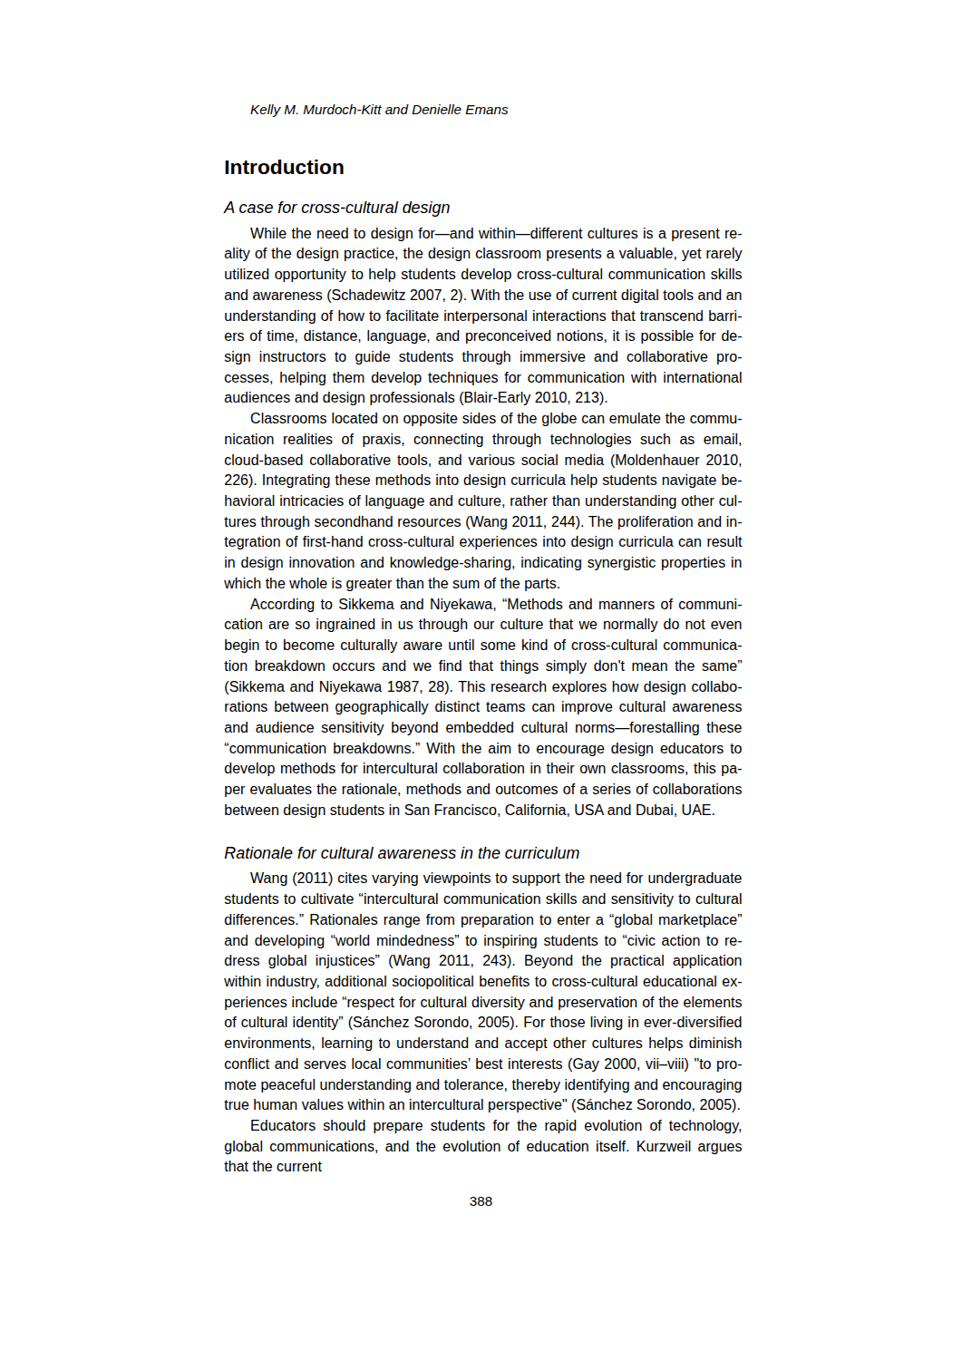Kelly M. Murdoch-Kitt and Denielle Emans
Introduction
A case for cross-cultural design
While the need to design for—and within—different cultures is a present reality of the design practice, the design classroom presents a valuable, yet rarely utilized opportunity to help students develop cross-cultural communication skills and awareness (Schadewitz 2007, 2). With the use of current digital tools and an understanding of how to facilitate interpersonal interactions that transcend barriers of time, distance, language, and preconceived notions, it is possible for design instructors to guide students through immersive and collaborative processes, helping them develop techniques for communication with international audiences and design professionals (Blair-Early 2010, 213).
Classrooms located on opposite sides of the globe can emulate the communication realities of praxis, connecting through technologies such as email, cloud-based collaborative tools, and various social media (Moldenhauer 2010, 226). Integrating these methods into design curricula help students navigate behavioral intricacies of language and culture, rather than understanding other cultures through secondhand resources (Wang 2011, 244). The proliferation and integration of first-hand cross-cultural experiences into design curricula can result in design innovation and knowledge-sharing, indicating synergistic properties in which the whole is greater than the sum of the parts.
According to Sikkema and Niyekawa, “Methods and manners of communication are so ingrained in us through our culture that we normally do not even begin to become culturally aware until some kind of cross-cultural communication breakdown occurs and we find that things simply don't mean the same” (Sikkema and Niyekawa 1987, 28). This research explores how design collaborations between geographically distinct teams can improve cultural awareness and audience sensitivity beyond embedded cultural norms—forestalling these “communication breakdowns.” With the aim to encourage design educators to develop methods for intercultural collaboration in their own classrooms, this paper evaluates the rationale, methods and outcomes of a series of collaborations between design students in San Francisco, California, USA and Dubai, UAE.
Rationale for cultural awareness in the curriculum
Wang (2011) cites varying viewpoints to support the need for undergraduate students to cultivate “intercultural communication skills and sensitivity to cultural differences.” Rationales range from preparation to enter a “global marketplace” and developing “world mindedness” to inspiring students to “civic action to redress global injustices” (Wang 2011, 243). Beyond the practical application within industry, additional sociopolitical benefits to cross-cultural educational experiences include “respect for cultural diversity and preservation of the elements of cultural identity” (Sánchez Sorondo, 2005). For those living in ever-diversified environments, learning to understand and accept other cultures helps diminish conflict and serves local communities’ best interests (Gay 2000, vii–viii) "to promote peaceful understanding and tolerance, thereby identifying and encouraging true human values within an intercultural perspective" (Sánchez Sorondo, 2005).
Educators should prepare students for the rapid evolution of technology, global communications, and the evolution of education itself. Kurzweil argues that the current
388